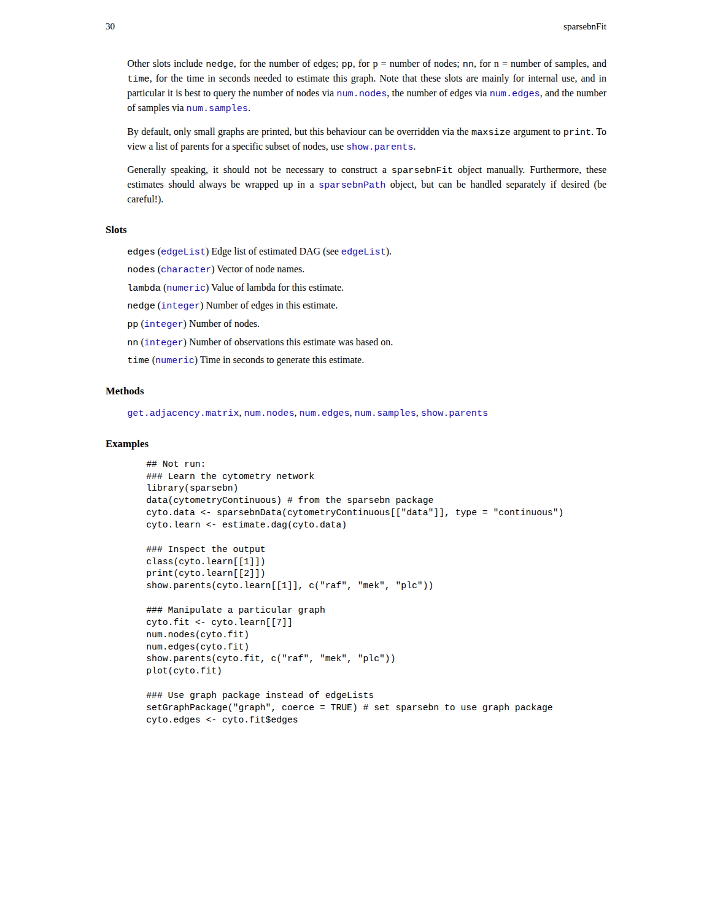30 sparsebnFit
Other slots include nedge, for the number of edges; pp, for p = number of nodes; nn, for n = number of samples, and time, for the time in seconds needed to estimate this graph. Note that these slots are mainly for internal use, and in particular it is best to query the number of nodes via num.nodes, the number of edges via num.edges, and the number of samples via num.samples.
By default, only small graphs are printed, but this behaviour can be overridden via the maxsize argument to print. To view a list of parents for a specific subset of nodes, use show.parents.
Generally speaking, it should not be necessary to construct a sparsebnFit object manually. Furthermore, these estimates should always be wrapped up in a sparsebnPath object, but can be handled separately if desired (be careful!).
Slots
edges
(edgeList) Edge list of estimated DAG (see edgeList).
nodes
(character) Vector of node names.
lambda
(numeric) Value of lambda for this estimate.
nedge
(integer) Number of edges in this estimate.
pp
(integer) Number of nodes.
nn
(integer) Number of observations this estimate was based on.
time
(numeric) Time in seconds to generate this estimate.
Methods
get.adjacency.matrix, num.nodes, num.edges, num.samples, show.parents
Examples
## Not run: 
### Learn the cytometry network
library(sparsebn)
data(cytometryContinuous) # from the sparsebn package
cyto.data <- sparsebnData(cytometryContinuous[["data"]], type = "continuous")
cyto.learn <- estimate.dag(cyto.data)

### Inspect the output
class(cyto.learn[[1]])
print(cyto.learn[[2]])
show.parents(cyto.learn[[1]], c("raf", "mek", "plc"))

### Manipulate a particular graph
cyto.fit <- cyto.learn[[7]]
num.nodes(cyto.fit)
num.edges(cyto.fit)
show.parents(cyto.fit, c("raf", "mek", "plc"))
plot(cyto.fit)

### Use graph package instead of edgeLists
setGraphPackage("graph", coerce = TRUE) # set sparsebn to use graph package
cyto.edges <- cyto.fit$edges